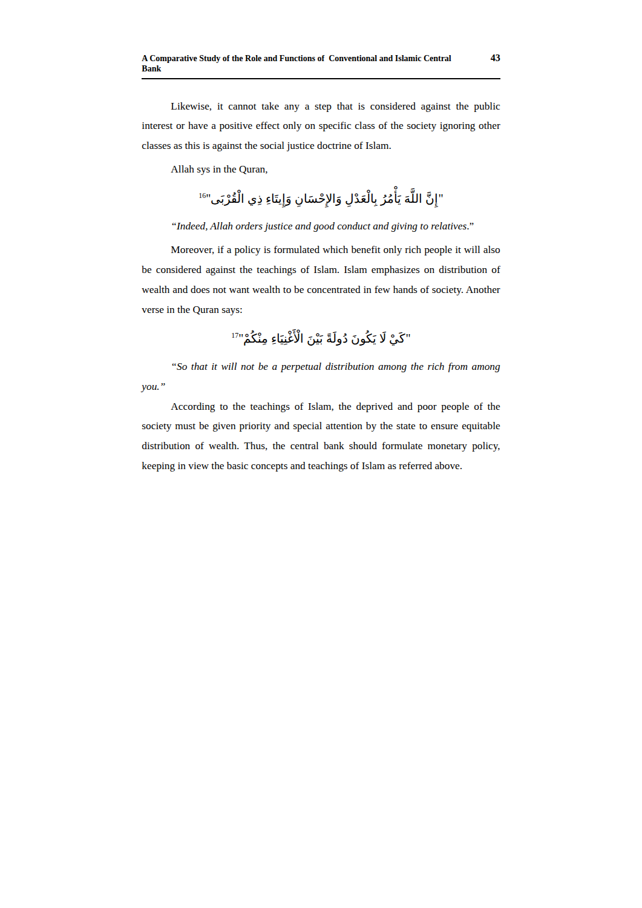A Comparative Study of the Role and Functions of Conventional and Islamic Central Bank
43
Likewise, it cannot take any a step that is considered against the public interest or have a positive effect only on specific class of the society ignoring other classes as this is against the social justice doctrine of Islam.
Allah sys in the Quran,
"إِنَّ اللَّهَ يَأْمُرُ بِالْعَدْلِ وَالإِحْسَانِ وَإِيتَاءِ ذِي الْقُرْبَى"16
“Indeed, Allah orders justice and good conduct and giving to relatives.”
Moreover, if a policy is formulated which benefit only rich people it will also be considered against the teachings of Islam. Islam emphasizes on distribution of wealth and does not want wealth to be concentrated in few hands of society. Another verse in the Quran says:
"كَيْ لَا يَكُونَ دُولَةً بَيْنَ الْأَغْنِيَاءِ مِنْكُمْ"17
“So that it will not be a perpetual distribution among the rich from among you.”
According to the teachings of Islam, the deprived and poor people of the society must be given priority and special attention by the state to ensure equitable distribution of wealth. Thus, the central bank should formulate monetary policy, keeping in view the basic concepts and teachings of Islam as referred above.